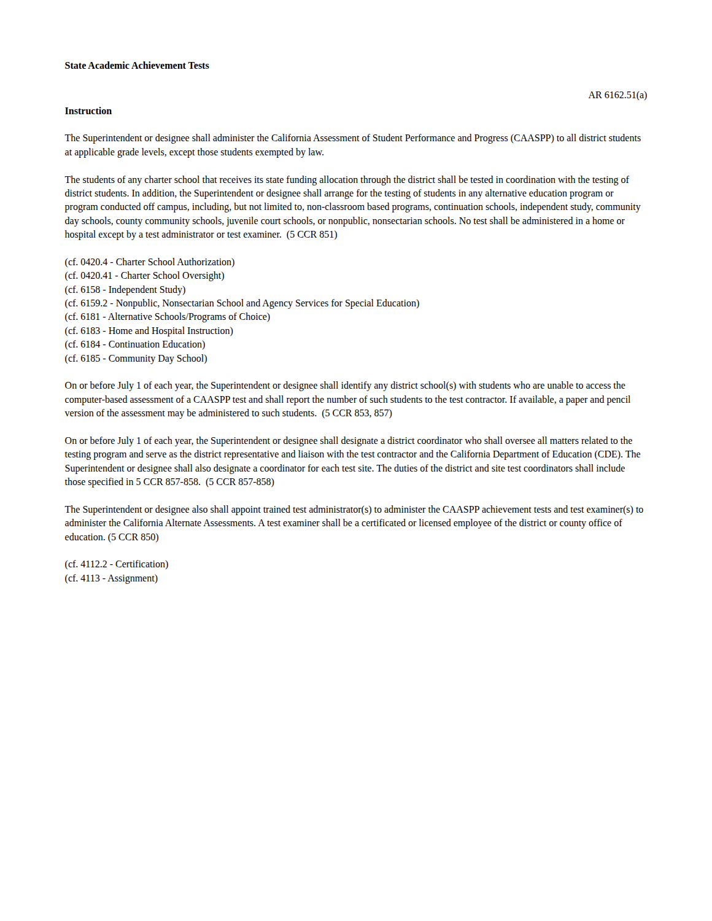State Academic Achievement Tests
AR 6162.51(a)
Instruction
The Superintendent or designee shall administer the California Assessment of Student Performance and Progress (CAASPP) to all district students at applicable grade levels, except those students exempted by law.
The students of any charter school that receives its state funding allocation through the district shall be tested in coordination with the testing of district students. In addition, the Superintendent or designee shall arrange for the testing of students in any alternative education program or program conducted off campus, including, but not limited to, non-classroom based programs, continuation schools, independent study, community day schools, county community schools, juvenile court schools, or nonpublic, nonsectarian schools. No test shall be administered in a home or hospital except by a test administrator or test examiner. (5 CCR 851)
(cf. 0420.4 - Charter School Authorization)
(cf. 0420.41 - Charter School Oversight)
(cf. 6158 - Independent Study)
(cf. 6159.2 - Nonpublic, Nonsectarian School and Agency Services for Special Education)
(cf. 6181 - Alternative Schools/Programs of Choice)
(cf. 6183 - Home and Hospital Instruction)
(cf. 6184 - Continuation Education)
(cf. 6185 - Community Day School)
On or before July 1 of each year, the Superintendent or designee shall identify any district school(s) with students who are unable to access the computer-based assessment of a CAASPP test and shall report the number of such students to the test contractor. If available, a paper and pencil version of the assessment may be administered to such students. (5 CCR 853, 857)
On or before July 1 of each year, the Superintendent or designee shall designate a district coordinator who shall oversee all matters related to the testing program and serve as the district representative and liaison with the test contractor and the California Department of Education (CDE). The Superintendent or designee shall also designate a coordinator for each test site. The duties of the district and site test coordinators shall include those specified in 5 CCR 857-858. (5 CCR 857-858)
The Superintendent or designee also shall appoint trained test administrator(s) to administer the CAASPP achievement tests and test examiner(s) to administer the California Alternate Assessments. A test examiner shall be a certificated or licensed employee of the district or county office of education. (5 CCR 850)
(cf. 4112.2 - Certification)
(cf. 4113 - Assignment)